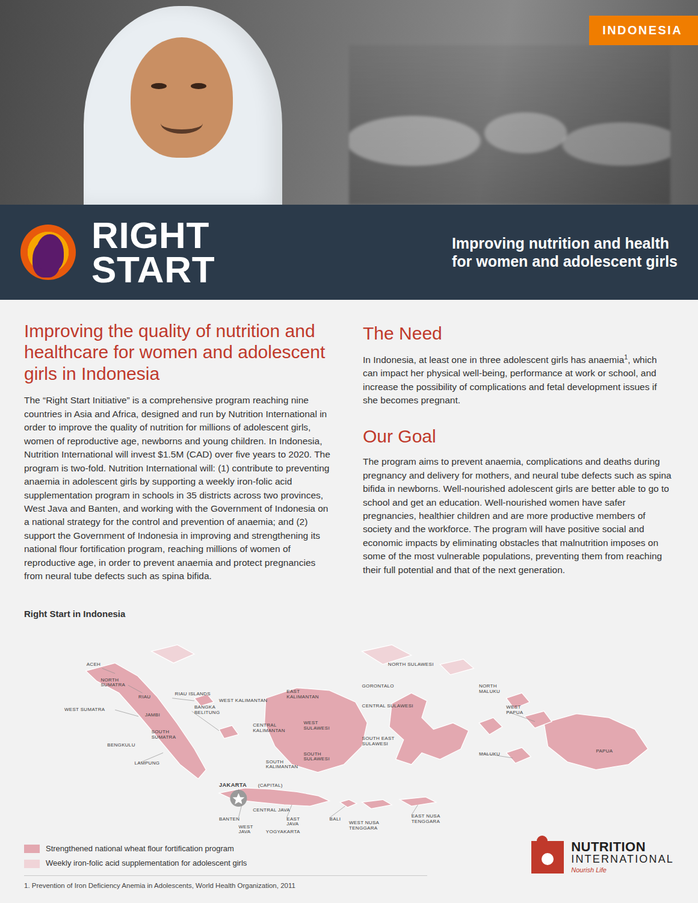INDONESIA
Right
Start
Improving nutrition and health
for women and adolescent girls
Improving the quality of nutrition and healthcare for women and adolescent girls in Indonesia
The “Right Start Initiative” is a comprehensive program reaching nine countries in Asia and Africa, designed and run by Nutrition International in order to improve the quality of nutrition for millions of adolescent girls, women of reproductive age, newborns and young children. In Indonesia, Nutrition International will invest $1.5M (CAD) over five years to 2020. The program is two-fold. Nutrition International will: (1) contribute to preventing anaemia in adolescent girls by supporting a weekly iron-folic acid supplementation program in schools in 35 districts across two provinces, West Java and Banten, and working with the Government of Indonesia on a national strategy for the control and prevention of anaemia; and (2) support the Government of Indonesia in improving and strengthening its national flour fortification program, reaching millions of women of reproductive age, in order to prevent anaemia and protect pregnancies from neural tube defects such as spina bifida.
The Need
In Indonesia, at least one in three adolescent girls has anaemia1, which can impact her physical well-being, performance at work or school, and increase the possibility of complications and fetal development issues if she becomes pregnant.
Our Goal
The program aims to prevent anaemia, complications and deaths during pregnancy and delivery for mothers, and neural tube defects such as spina bifida in newborns. Well-nourished adolescent girls are better able to go to school and get an education. Well-nourished women have safer pregnancies, healthier children and are more productive members of society and the workforce. The program will have positive social and economic impacts by eliminating obstacles that malnutrition imposes on some of the most vulnerable populations, preventing them from reaching their full potential and that of the next generation.
Right Start in Indonesia
ACEH NORTH SUMATRA RIAU RIAU ISLANDS WEST SUMATRA JAMBI BANGKA BELITUNG SOUTH SUMATRA BENGKULU LAMPUNG WEST KALIMANTAN EAST KALIMANTAN CENTRAL KALIMANTAN SOUTH KALIMANTAN NORTH SULAWESI GORONTALO CENTRAL SULAWESI WEST SULAWESI SOUTH EAST SULAWESI SOUTH SULAWESI NORTH MALUKU MALUKU WEST PAPUA PAPUA JAKARTA (CAPITAL) CENTRAL JAVA BANTEN WEST JAVA EAST JAVA YOGYAKARTA BALI WEST NUSA TENGGARA EAST NUSA TENGGARA
Strengthened national wheat flour fortification program
Weekly iron-folic acid supplementation for adolescent girls
1. Prevention of Iron Deficiency Anemia in Adolescents, World Health Organization, 2011
NUTRITION
INTERNATIONAL
Nourish Life